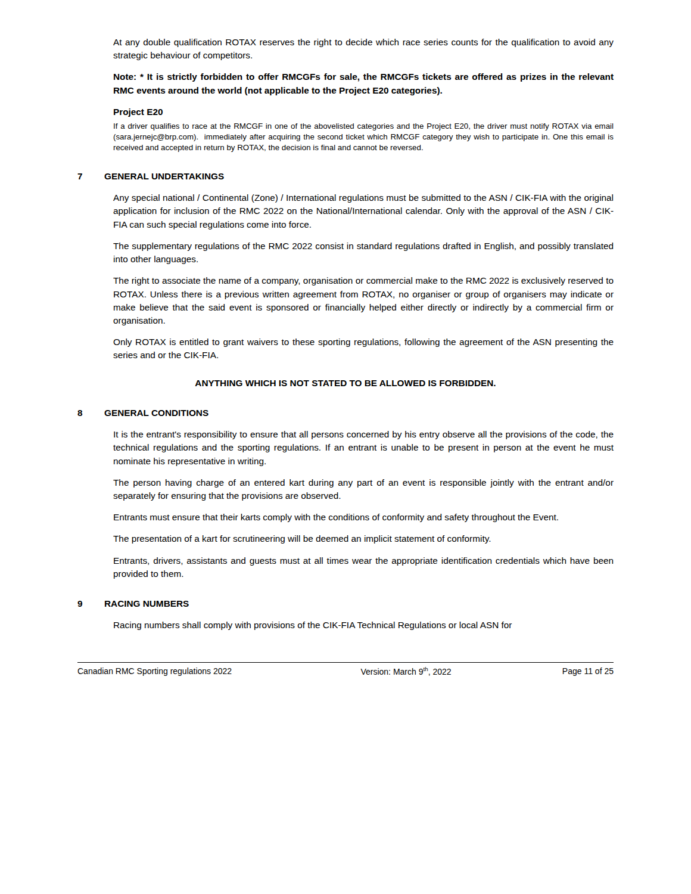At any double qualification ROTAX reserves the right to decide which race series counts for the qualification to avoid any strategic behaviour of competitors.
Note: * It is strictly forbidden to offer RMCGFs for sale, the RMCGFs tickets are offered as prizes in the relevant RMC events around the world (not applicable to the Project E20 categories).
Project E20
If a driver qualifies to race at the RMCGF in one of the abovelisted categories and the Project E20, the driver must notify ROTAX via email (sara.jernejc@brp.com). immediately after acquiring the second ticket which RMCGF category they wish to participate in. One this email is received and accepted in return by ROTAX, the decision is final and cannot be reversed.
7 GENERAL UNDERTAKINGS
Any special national / Continental (Zone) / International regulations must be submitted to the ASN / CIK-FIA with the original application for inclusion of the RMC 2022 on the National/International calendar. Only with the approval of the ASN / CIK-FIA can such special regulations come into force.
The supplementary regulations of the RMC 2022 consist in standard regulations drafted in English, and possibly translated into other languages.
The right to associate the name of a company, organisation or commercial make to the RMC 2022 is exclusively reserved to ROTAX. Unless there is a previous written agreement from ROTAX, no organiser or group of organisers may indicate or make believe that the said event is sponsored or financially helped either directly or indirectly by a commercial firm or organisation.
Only ROTAX is entitled to grant waivers to these sporting regulations, following the agreement of the ASN presenting the series and or the CIK-FIA.
ANYTHING WHICH IS NOT STATED TO BE ALLOWED IS FORBIDDEN.
8 GENERAL CONDITIONS
It is the entrant's responsibility to ensure that all persons concerned by his entry observe all the provisions of the code, the technical regulations and the sporting regulations. If an entrant is unable to be present in person at the event he must nominate his representative in writing.
The person having charge of an entered kart during any part of an event is responsible jointly with the entrant and/or separately for ensuring that the provisions are observed.
Entrants must ensure that their karts comply with the conditions of conformity and safety throughout the Event.
The presentation of a kart for scrutineering will be deemed an implicit statement of conformity.
Entrants, drivers, assistants and guests must at all times wear the appropriate identification credentials which have been provided to them.
9 RACING NUMBERS
Racing numbers shall comply with provisions of the CIK-FIA Technical Regulations or local ASN for
Canadian RMC Sporting regulations 2022 Version: March 9th, 2022 Page 11 of 25